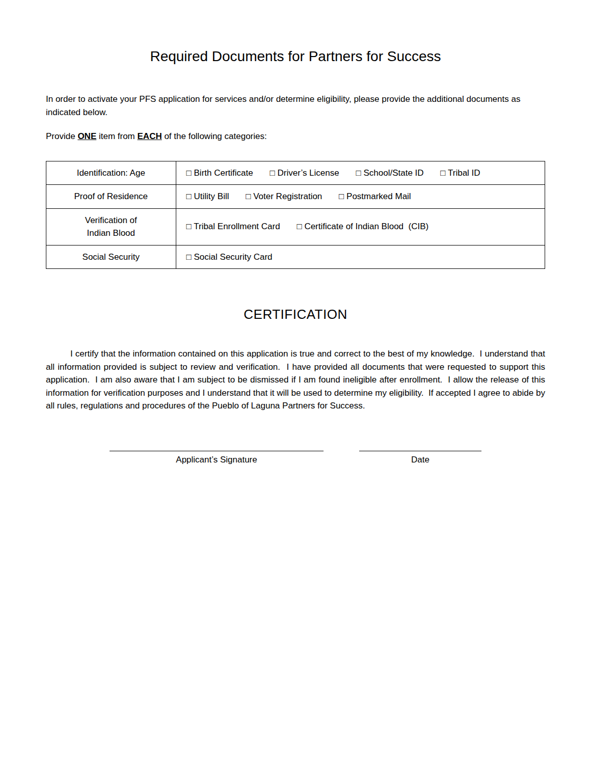Required Documents for Partners for Success
In order to activate your PFS application for services and/or determine eligibility, please provide the additional documents as indicated below.
Provide ONE item from EACH of the following categories:
| Identification: Age | □ Birth Certificate □ Driver’s License □ School/State ID □ Tribal ID |
| Proof of Residence | □ Utility Bill □ Voter Registration □ Postmarked Mail |
| Verification of Indian Blood | □ Tribal Enrollment Card □ Certificate of Indian Blood (CIB) |
| Social Security | □ Social Security Card |
CERTIFICATION
I certify that the information contained on this application is true and correct to the best of my knowledge. I understand that all information provided is subject to review and verification. I have provided all documents that were requested to support this application. I am also aware that I am subject to be dismissed if I am found ineligible after enrollment. I allow the release of this information for verification purposes and I understand that it will be used to determine my eligibility. If accepted I agree to abide by all rules, regulations and procedures of the Pueblo of Laguna Partners for Success.
Applicant’s Signature
Date